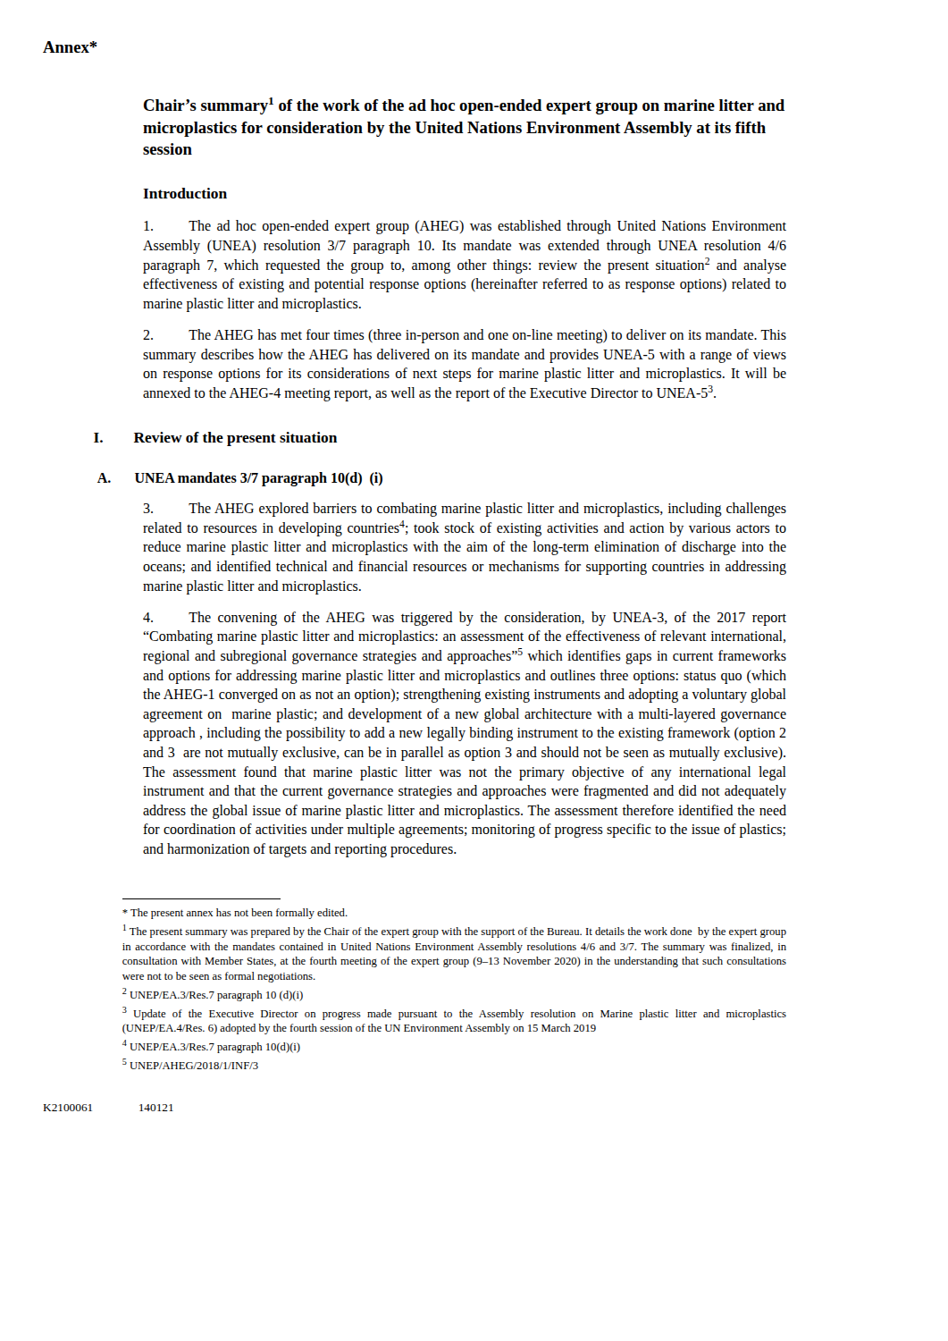Annex*
Chair’s summary1 of the work of the ad hoc open-ended expert group on marine litter and microplastics for consideration by the United Nations Environment Assembly at its fifth session
Introduction
1. The ad hoc open-ended expert group (AHEG) was established through United Nations Environment Assembly (UNEA) resolution 3/7 paragraph 10. Its mandate was extended through UNEA resolution 4/6 paragraph 7, which requested the group to, among other things: review the present situation2 and analyse effectiveness of existing and potential response options (hereinafter referred to as response options) related to marine plastic litter and microplastics.
2. The AHEG has met four times (three in-person and one on-line meeting) to deliver on its mandate. This summary describes how the AHEG has delivered on its mandate and provides UNEA-5 with a range of views on response options for its considerations of next steps for marine plastic litter and microplastics. It will be annexed to the AHEG-4 meeting report, as well as the report of the Executive Director to UNEA-53.
I. Review of the present situation
A. UNEA mandates 3/7 paragraph 10(d) (i)
3. The AHEG explored barriers to combating marine plastic litter and microplastics, including challenges related to resources in developing countries4; took stock of existing activities and action by various actors to reduce marine plastic litter and microplastics with the aim of the long-term elimination of discharge into the oceans; and identified technical and financial resources or mechanisms for supporting countries in addressing marine plastic litter and microplastics.
4. The convening of the AHEG was triggered by the consideration, by UNEA-3, of the 2017 report “Combating marine plastic litter and microplastics: an assessment of the effectiveness of relevant international, regional and subregional governance strategies and approaches”5 which identifies gaps in current frameworks and options for addressing marine plastic litter and microplastics and outlines three options: status quo (which the AHEG-1 converged on as not an option); strengthening existing instruments and adopting a voluntary global agreement on marine plastic; and development of a new global architecture with a multi-layered governance approach , including the possibility to add a new legally binding instrument to the existing framework (option 2 and 3 are not mutually exclusive, can be in parallel as option 3 and should not be seen as mutually exclusive). The assessment found that marine plastic litter was not the primary objective of any international legal instrument and that the current governance strategies and approaches were fragmented and did not adequately address the global issue of marine plastic litter and microplastics. The assessment therefore identified the need for coordination of activities under multiple agreements; monitoring of progress specific to the issue of plastics; and harmonization of targets and reporting procedures.
* The present annex has not been formally edited.
1 The present summary was prepared by the Chair of the expert group with the support of the Bureau. It details the work done by the expert group in accordance with the mandates contained in United Nations Environment Assembly resolutions 4/6 and 3/7. The summary was finalized, in consultation with Member States, at the fourth meeting of the expert group (9–13 November 2020) in the understanding that such consultations were not to be seen as formal negotiations.
2 UNEP/EA.3/Res.7 paragraph 10 (d)(i)
3 Update of the Executive Director on progress made pursuant to the Assembly resolution on Marine plastic litter and microplastics (UNEP/EA.4/Res. 6) adopted by the fourth session of the UN Environment Assembly on 15 March 2019
4 UNEP/EA.3/Res.7 paragraph 10(d)(i)
5 UNEP/AHEG/2018/1/INF/3
K2100061140121